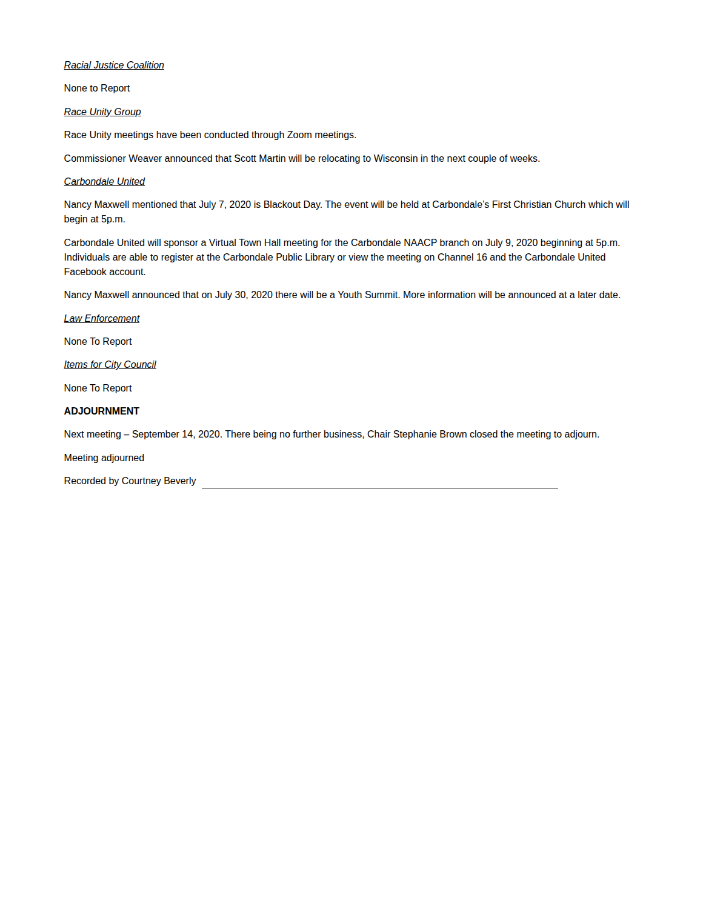Racial Justice Coalition
None to Report
Race Unity Group
Race Unity meetings have been conducted through Zoom meetings.
Commissioner Weaver announced that Scott Martin will be relocating to Wisconsin in the next couple of weeks.
Carbondale United
Nancy Maxwell mentioned that July 7, 2020 is Blackout Day. The event will be held at Carbondale’s First Christian Church which will begin at 5p.m.
Carbondale United will sponsor a Virtual Town Hall meeting for the Carbondale NAACP branch on July 9, 2020 beginning at 5p.m. Individuals are able to register at the Carbondale Public Library or view the meeting on Channel 16 and the Carbondale United Facebook account.
Nancy Maxwell announced that on July 30, 2020 there will be a Youth Summit. More information will be announced at a later date.
Law Enforcement
None To Report
Items for City Council
None To Report
ADJOURNMENT
Next meeting – September 14, 2020. There being no further business, Chair Stephanie Brown closed the meeting to adjourn.
Meeting adjourned
Recorded by Courtney Beverly